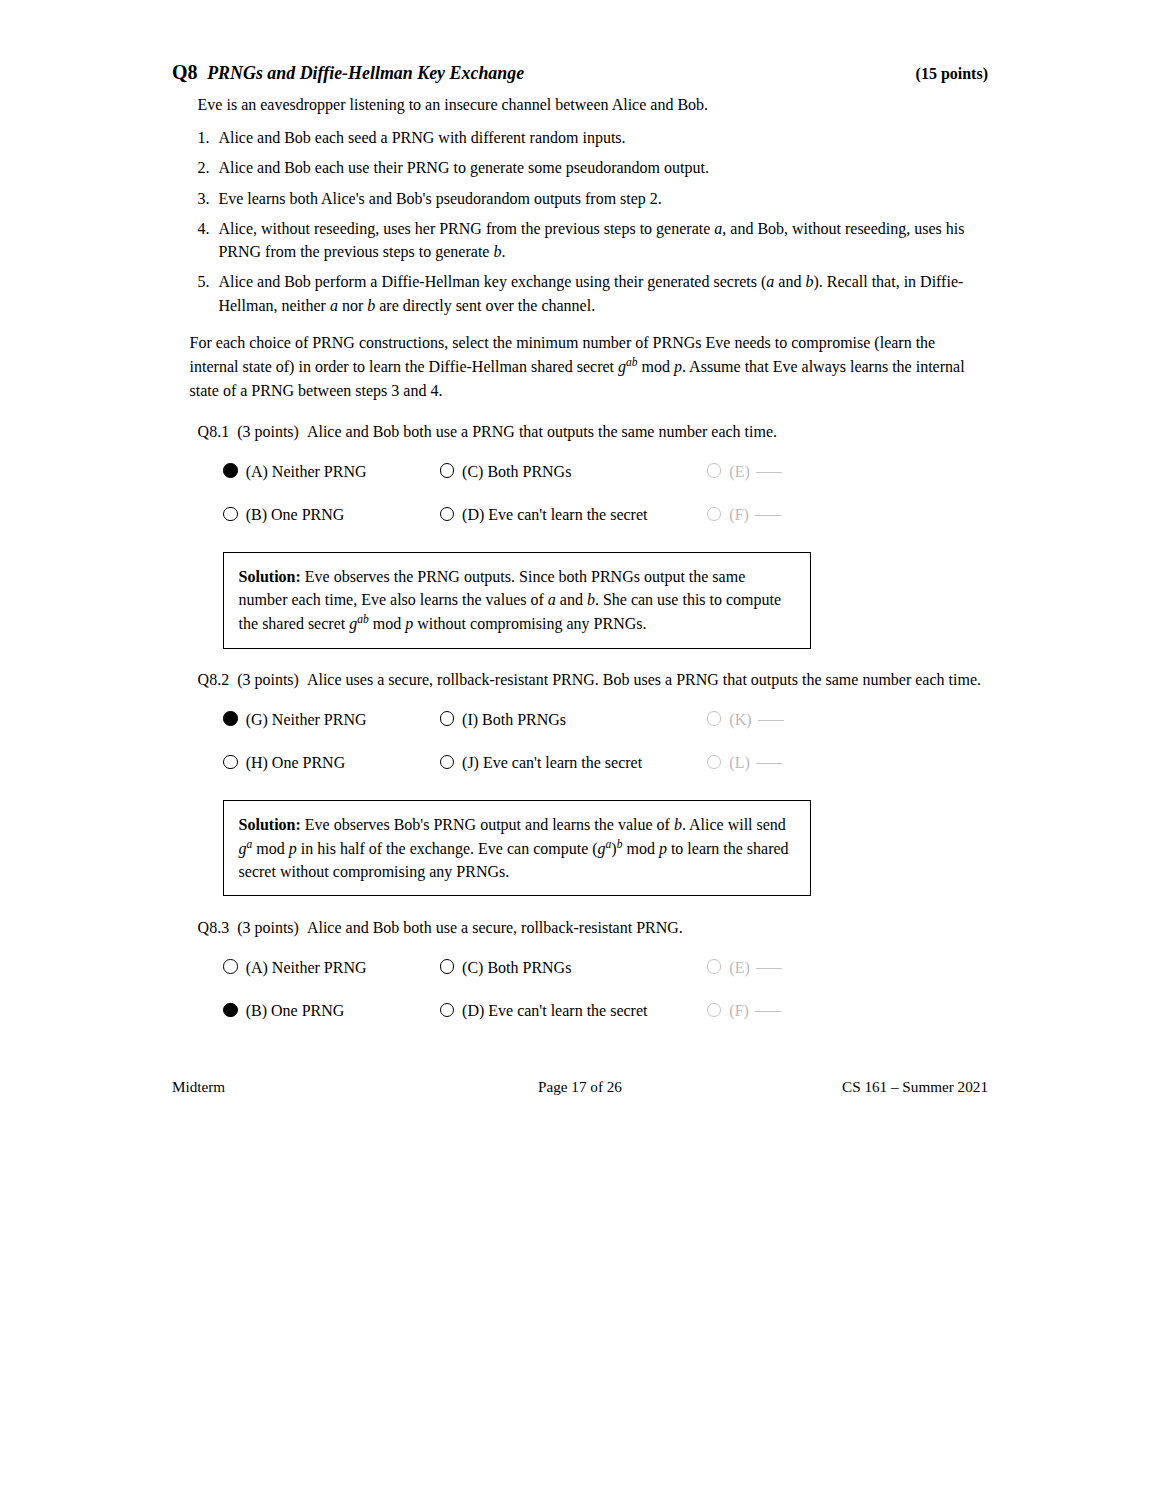Q8 PRNGs and Diffie-Hellman Key Exchange (15 points)
Eve is an eavesdropper listening to an insecure channel between Alice and Bob.
Alice and Bob each seed a PRNG with different random inputs.
Alice and Bob each use their PRNG to generate some pseudorandom output.
Eve learns both Alice's and Bob's pseudorandom outputs from step 2.
Alice, without reseeding, uses her PRNG from the previous steps to generate a, and Bob, without reseeding, uses his PRNG from the previous steps to generate b.
Alice and Bob perform a Diffie-Hellman key exchange using their generated secrets (a and b). Recall that, in Diffie-Hellman, neither a nor b are directly sent over the channel.
For each choice of PRNG constructions, select the minimum number of PRNGs Eve needs to compromise (learn the internal state of) in order to learn the Diffie-Hellman shared secret gab mod p. Assume that Eve always learns the internal state of a PRNG between steps 3 and 4.
Q8.1 (3 points) Alice and Bob both use a PRNG that outputs the same number each time.
| (A) Neither PRNG | (C) Both PRNGs | (E) |
| (B) One PRNG | (D) Eve can't learn the secret | (F) |
Solution: Eve observes the PRNG outputs. Since both PRNGs output the same number each time, Eve also learns the values of a and b. She can use this to compute the shared secret gab mod p without compromising any PRNGs.
Q8.2 (3 points) Alice uses a secure, rollback-resistant PRNG. Bob uses a PRNG that outputs the same number each time.
| (G) Neither PRNG | (I) Both PRNGs | (K) |
| (H) One PRNG | (J) Eve can't learn the secret | (L) |
Solution: Eve observes Bob's PRNG output and learns the value of b. Alice will send ga mod p in his half of the exchange. Eve can compute (ga)b mod p to learn the shared secret without compromising any PRNGs.
Q8.3 (3 points) Alice and Bob both use a secure, rollback-resistant PRNG.
| (A) Neither PRNG | (C) Both PRNGs | (E) |
| (B) One PRNG | (D) Eve can't learn the secret | (F) |
Midterm
Page 17 of 26
CS 161 – Summer 2021